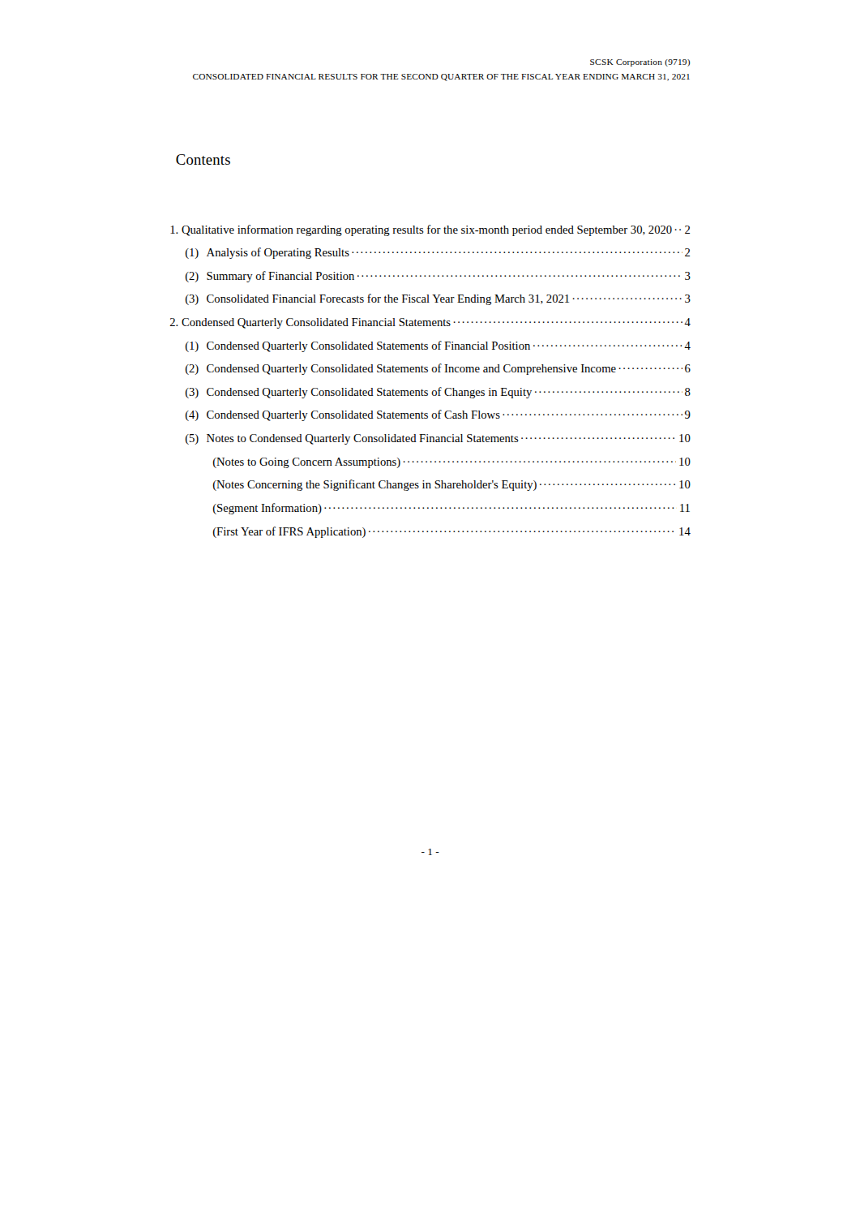SCSK Corporation (9719)
CONSOLIDATED FINANCIAL RESULTS FOR THE SECOND QUARTER OF THE FISCAL YEAR ENDING MARCH 31, 2021
Contents
1. Qualitative information regarding operating results for the six-month period ended September 30, 2020 ··········· 2
(1) Analysis of Operating Results ·································································································· 2
(2) Summary of Financial Position ·································································································· 3
(3) Consolidated Financial Forecasts for the Fiscal Year Ending March 31, 2021 ····································· 3
2. Condensed Quarterly Consolidated Financial Statements ······························································· 4
(1) Condensed Quarterly Consolidated Statements of Financial Position ················································· 4
(2) Condensed Quarterly Consolidated Statements of Income and Comprehensive Income ························ 6
(3) Condensed Quarterly Consolidated Statements of Changes in Equity ·················································· 8
(4) Condensed Quarterly Consolidated Statements of Cash Flows ····················································· 9
(5) Notes to Condensed Quarterly Consolidated Financial Statements ··················································· 10
(Notes to Going Concern Assumptions) ······································································································· 10
(Notes Concerning the Significant Changes in Shareholder's Equity) ············································· 10
(Segment Information) ······························································································································· 11
(First Year of IFRS Application) ······························································································· 14
- 1 -